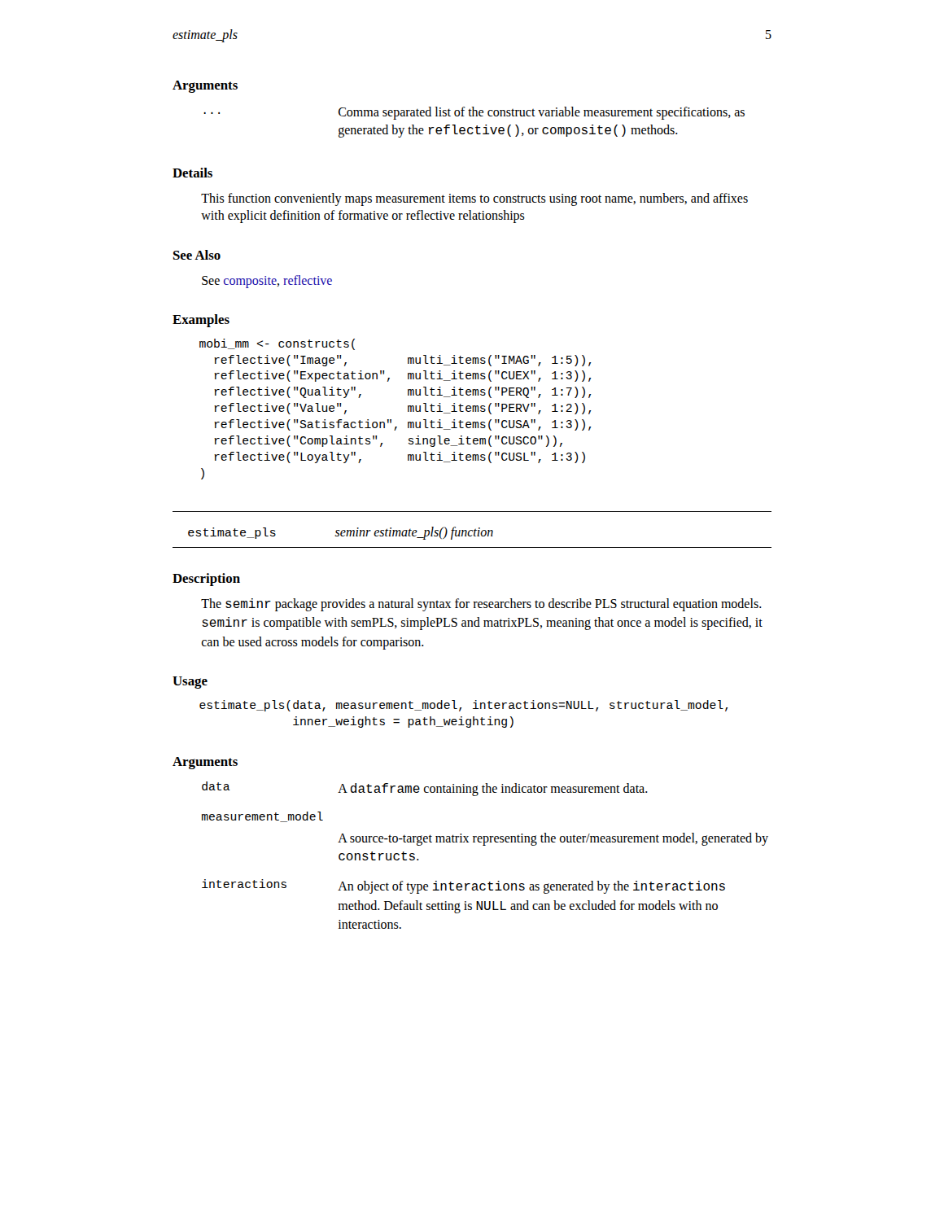estimate_pls 5
Arguments
...
Comma separated list of the construct variable measurement specifications, as generated by the reflective(), or composite() methods.
Details
This function conveniently maps measurement items to constructs using root name, numbers, and affixes with explicit definition of formative or reflective relationships
See Also
See composite, reflective
Examples
mobi_mm <- constructs(
  reflective("Image",        multi_items("IMAG", 1:5)),
  reflective("Expectation",  multi_items("CUEX", 1:3)),
  reflective("Quality",      multi_items("PERQ", 1:7)),
  reflective("Value",        multi_items("PERV", 1:2)),
  reflective("Satisfaction", multi_items("CUSA", 1:3)),
  reflective("Complaints",   single_item("CUSCO")),
  reflective("Loyalty",      multi_items("CUSL", 1:3))
)
estimate_pls seminr estimate_pls() function
Description
The seminr package provides a natural syntax for researchers to describe PLS structural equation models. seminr is compatible with semPLS, simplePLS and matrixPLS, meaning that once a model is specified, it can be used across models for comparison.
Usage
estimate_pls(data, measurement_model, interactions=NULL, structural_model,
             inner_weights = path_weighting)
Arguments
data
A dataframe containing the indicator measurement data.
measurement_model
A source-to-target matrix representing the outer/measurement model, generated by constructs.
interactions
An object of type interactions as generated by the interactions method. Default setting is NULL and can be excluded for models with no interactions.